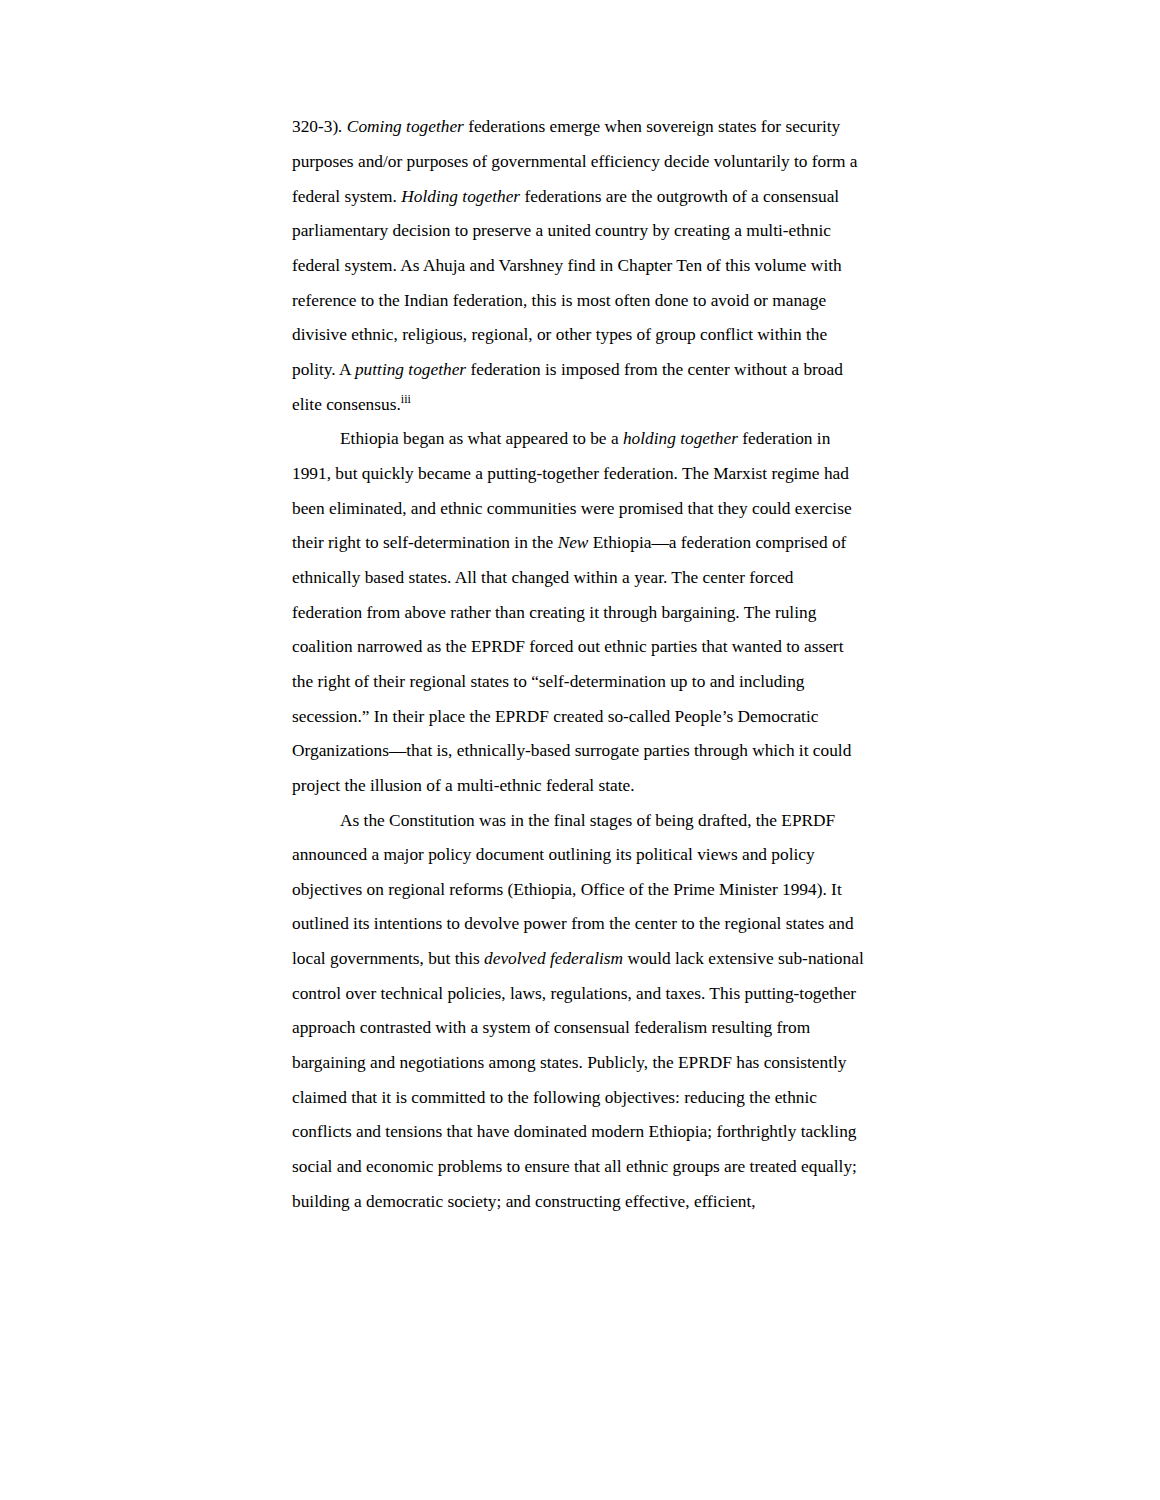320-3). Coming together federations emerge when sovereign states for security purposes and/or purposes of governmental efficiency decide voluntarily to form a federal system. Holding together federations are the outgrowth of a consensual parliamentary decision to preserve a united country by creating a multi-ethnic federal system. As Ahuja and Varshney find in Chapter Ten of this volume with reference to the Indian federation, this is most often done to avoid or manage divisive ethnic, religious, regional, or other types of group conflict within the polity. A putting together federation is imposed from the center without a broad elite consensus.iii
Ethiopia began as what appeared to be a holding together federation in 1991, but quickly became a putting-together federation. The Marxist regime had been eliminated, and ethnic communities were promised that they could exercise their right to self-determination in the New Ethiopia—a federation comprised of ethnically based states. All that changed within a year. The center forced federation from above rather than creating it through bargaining. The ruling coalition narrowed as the EPRDF forced out ethnic parties that wanted to assert the right of their regional states to “self-determination up to and including secession.” In their place the EPRDF created so-called People’s Democratic Organizations—that is, ethnically-based surrogate parties through which it could project the illusion of a multi-ethnic federal state.
As the Constitution was in the final stages of being drafted, the EPRDF announced a major policy document outlining its political views and policy objectives on regional reforms (Ethiopia, Office of the Prime Minister 1994). It outlined its intentions to devolve power from the center to the regional states and local governments, but this devolved federalism would lack extensive sub-national control over technical policies, laws, regulations, and taxes. This putting-together approach contrasted with a system of consensual federalism resulting from bargaining and negotiations among states. Publicly, the EPRDF has consistently claimed that it is committed to the following objectives: reducing the ethnic conflicts and tensions that have dominated modern Ethiopia; forthrightly tackling social and economic problems to ensure that all ethnic groups are treated equally; building a democratic society; and constructing effective, efficient,